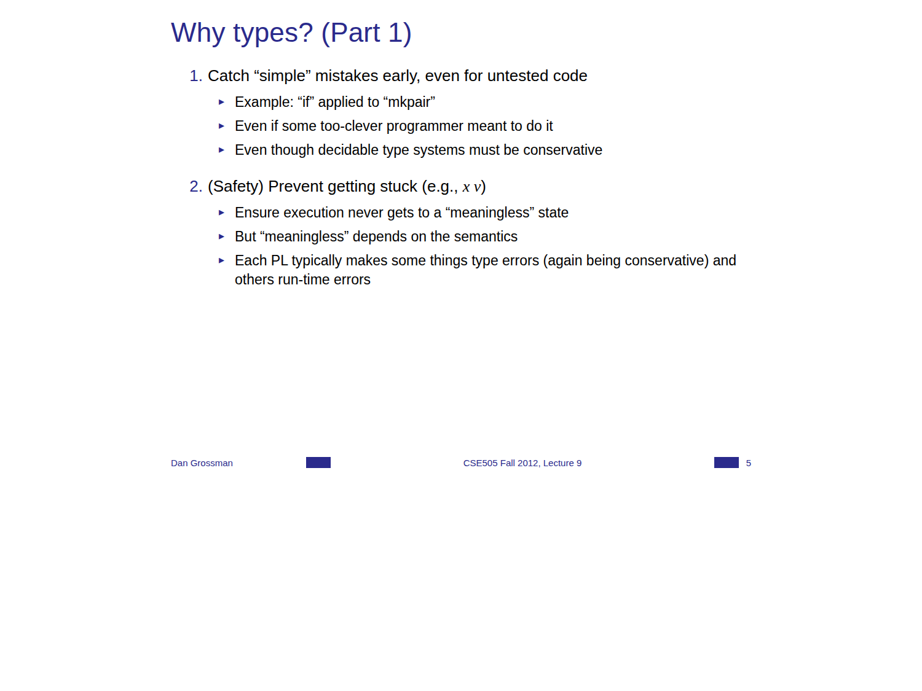Why types? (Part 1)
Catch “simple” mistakes early, even for untested code
Example: “if” applied to “mkpair”
Even if some too-clever programmer meant to do it
Even though decidable type systems must be conservative
(Safety) Prevent getting stuck (e.g., x v)
Ensure execution never gets to a “meaningless” state
But “meaningless” depends on the semantics
Each PL typically makes some things type errors (again being conservative) and others run-time errors
Dan Grossman CSE505 Fall 2012, Lecture 9 5